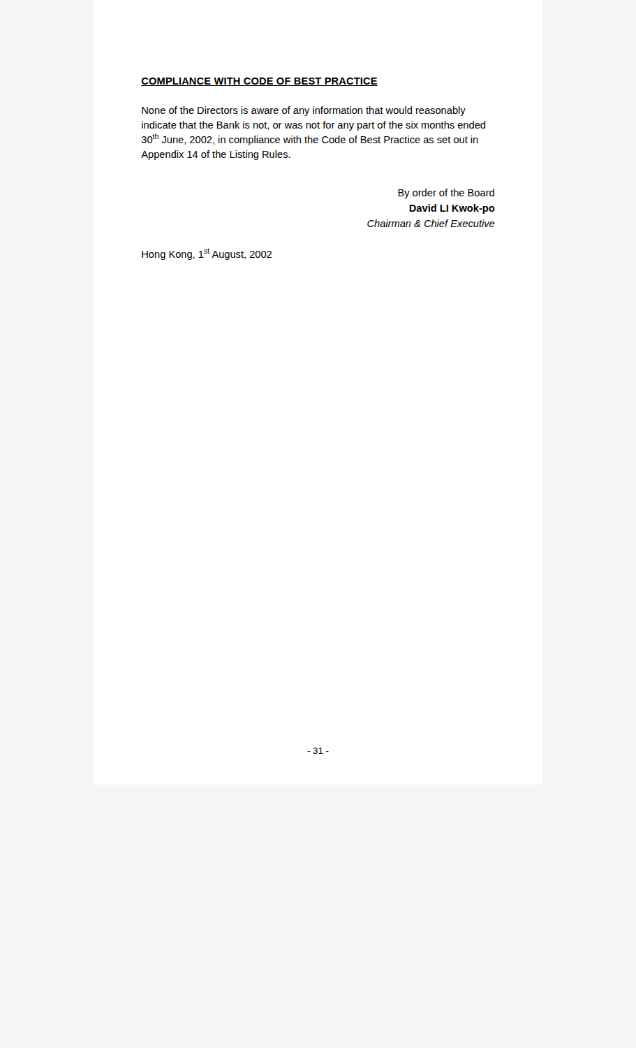COMPLIANCE WITH CODE OF BEST PRACTICE
None of the Directors is aware of any information that would reasonably indicate that the Bank is not, or was not for any part of the six months ended 30th June, 2002, in compliance with the Code of Best Practice as set out in Appendix 14 of the Listing Rules.
By order of the Board
David LI Kwok-po
Chairman & Chief Executive
Hong Kong, 1st August, 2002
- 31 -